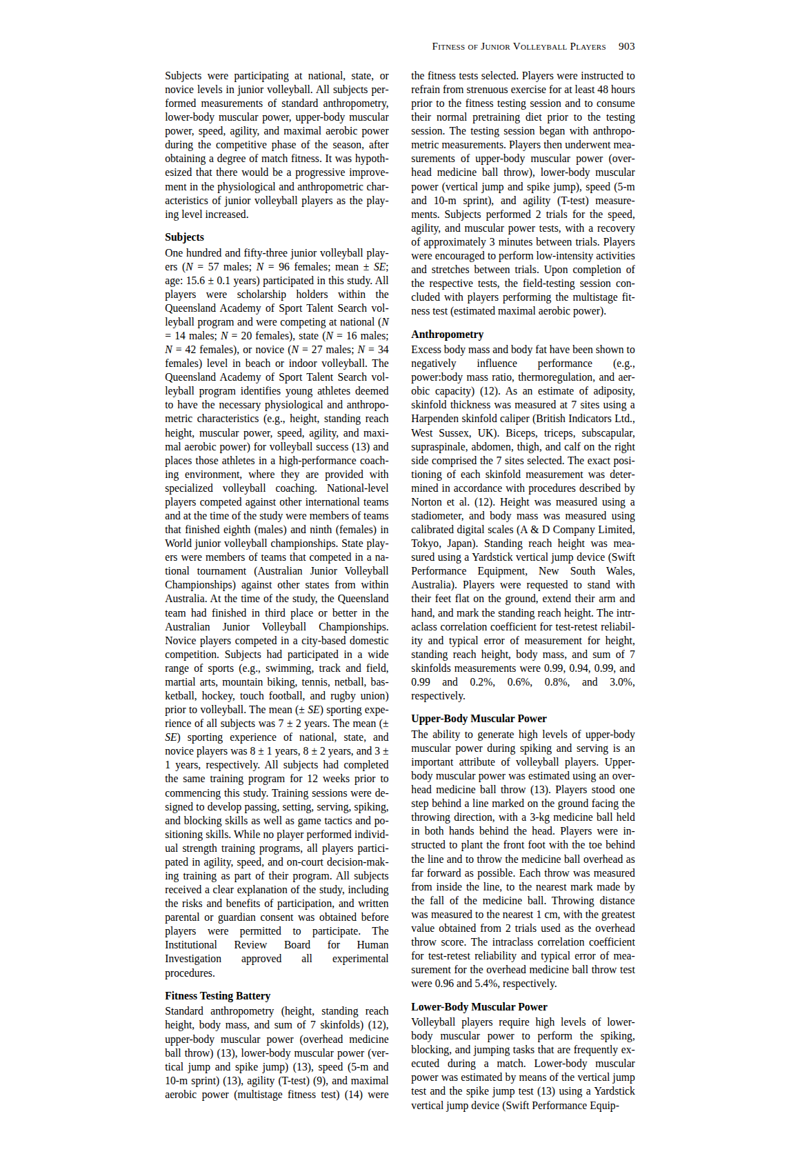Fitness of Junior Volleyball Players903
Subjects were participating at national, state, or novice levels in junior volleyball. All subjects performed measurements of standard anthropometry, lower-body muscular power, upper-body muscular power, speed, agility, and maximal aerobic power during the competitive phase of the season, after obtaining a degree of match fitness. It was hypothesized that there would be a progressive improvement in the physiological and anthropometric characteristics of junior volleyball players as the playing level increased.
Subjects
One hundred and fifty-three junior volleyball players (N = 57 males; N = 96 females; mean ± SE; age: 15.6 ± 0.1 years) participated in this study. All players were scholarship holders within the Queensland Academy of Sport Talent Search volleyball program and were competing at national (N = 14 males; N = 20 females), state (N = 16 males; N = 42 females), or novice (N = 27 males; N = 34 females) level in beach or indoor volleyball. The Queensland Academy of Sport Talent Search volleyball program identifies young athletes deemed to have the necessary physiological and anthropometric characteristics (e.g., height, standing reach height, muscular power, speed, agility, and maximal aerobic power) for volleyball success (13) and places those athletes in a high-performance coaching environment, where they are provided with specialized volleyball coaching. National-level players competed against other international teams and at the time of the study were members of teams that finished eighth (males) and ninth (females) in World junior volleyball championships. State players were members of teams that competed in a national tournament (Australian Junior Volleyball Championships) against other states from within Australia. At the time of the study, the Queensland team had finished in third place or better in the Australian Junior Volleyball Championships. Novice players competed in a city-based domestic competition. Subjects had participated in a wide range of sports (e.g., swimming, track and field, martial arts, mountain biking, tennis, netball, basketball, hockey, touch football, and rugby union) prior to volleyball. The mean (± SE) sporting experience of all subjects was 7 ± 2 years. The mean (± SE) sporting experience of national, state, and novice players was 8 ± 1 years, 8 ± 2 years, and 3 ± 1 years, respectively. All subjects had completed the same training program for 12 weeks prior to commencing this study. Training sessions were designed to develop passing, setting, serving, spiking, and blocking skills as well as game tactics and positioning skills. While no player performed individual strength training programs, all players participated in agility, speed, and on-court decision-making training as part of their program. All subjects received a clear explanation of the study, including the risks and benefits of participation, and written parental or guardian consent was obtained before players were permitted to participate. The Institutional Review Board for Human Investigation approved all experimental procedures.
Fitness Testing Battery
Standard anthropometry (height, standing reach height, body mass, and sum of 7 skinfolds) (12), upper-body muscular power (overhead medicine ball throw) (13), lower-body muscular power (vertical jump and spike jump) (13), speed (5-m and 10-m sprint) (13), agility (T-test) (9), and maximal aerobic power (multistage fitness test) (14) were the fitness tests selected. Players were instructed to refrain from strenuous exercise for at least 48 hours prior to the fitness testing session and to consume their normal pretraining diet prior to the testing session. The testing session began with anthropometric measurements. Players then underwent measurements of upper-body muscular power (overhead medicine ball throw), lower-body muscular power (vertical jump and spike jump), speed (5-m and 10-m sprint), and agility (T-test) measurements. Subjects performed 2 trials for the speed, agility, and muscular power tests, with a recovery of approximately 3 minutes between trials. Players were encouraged to perform low-intensity activities and stretches between trials. Upon completion of the respective tests, the field-testing session concluded with players performing the multistage fitness test (estimated maximal aerobic power).
Anthropometry
Excess body mass and body fat have been shown to negatively influence performance (e.g., power:body mass ratio, thermoregulation, and aerobic capacity) (12). As an estimate of adiposity, skinfold thickness was measured at 7 sites using a Harpenden skinfold caliper (British Indicators Ltd., West Sussex, UK). Biceps, triceps, subscapular, supraspinale, abdomen, thigh, and calf on the right side comprised the 7 sites selected. The exact positioning of each skinfold measurement was determined in accordance with procedures described by Norton et al. (12). Height was measured using a stadiometer, and body mass was measured using calibrated digital scales (A & D Company Limited, Tokyo, Japan). Standing reach height was measured using a Yardstick vertical jump device (Swift Performance Equipment, New South Wales, Australia). Players were requested to stand with their feet flat on the ground, extend their arm and hand, and mark the standing reach height. The intraclass correlation coefficient for test-retest reliability and typical error of measurement for height, standing reach height, body mass, and sum of 7 skinfolds measurements were 0.99, 0.94, 0.99, and 0.99 and 0.2%, 0.6%, 0.8%, and 3.0%, respectively.
Upper-Body Muscular Power
The ability to generate high levels of upper-body muscular power during spiking and serving is an important attribute of volleyball players. Upper-body muscular power was estimated using an overhead medicine ball throw (13). Players stood one step behind a line marked on the ground facing the throwing direction, with a 3-kg medicine ball held in both hands behind the head. Players were instructed to plant the front foot with the toe behind the line and to throw the medicine ball overhead as far forward as possible. Each throw was measured from inside the line, to the nearest mark made by the fall of the medicine ball. Throwing distance was measured to the nearest 1 cm, with the greatest value obtained from 2 trials used as the overhead throw score. The intraclass correlation coefficient for test-retest reliability and typical error of measurement for the overhead medicine ball throw test were 0.96 and 5.4%, respectively.
Lower-Body Muscular Power
Volleyball players require high levels of lower-body muscular power to perform the spiking, blocking, and jumping tasks that are frequently executed during a match. Lower-body muscular power was estimated by means of the vertical jump test and the spike jump test (13) using a Yardstick vertical jump device (Swift Performance Equip-